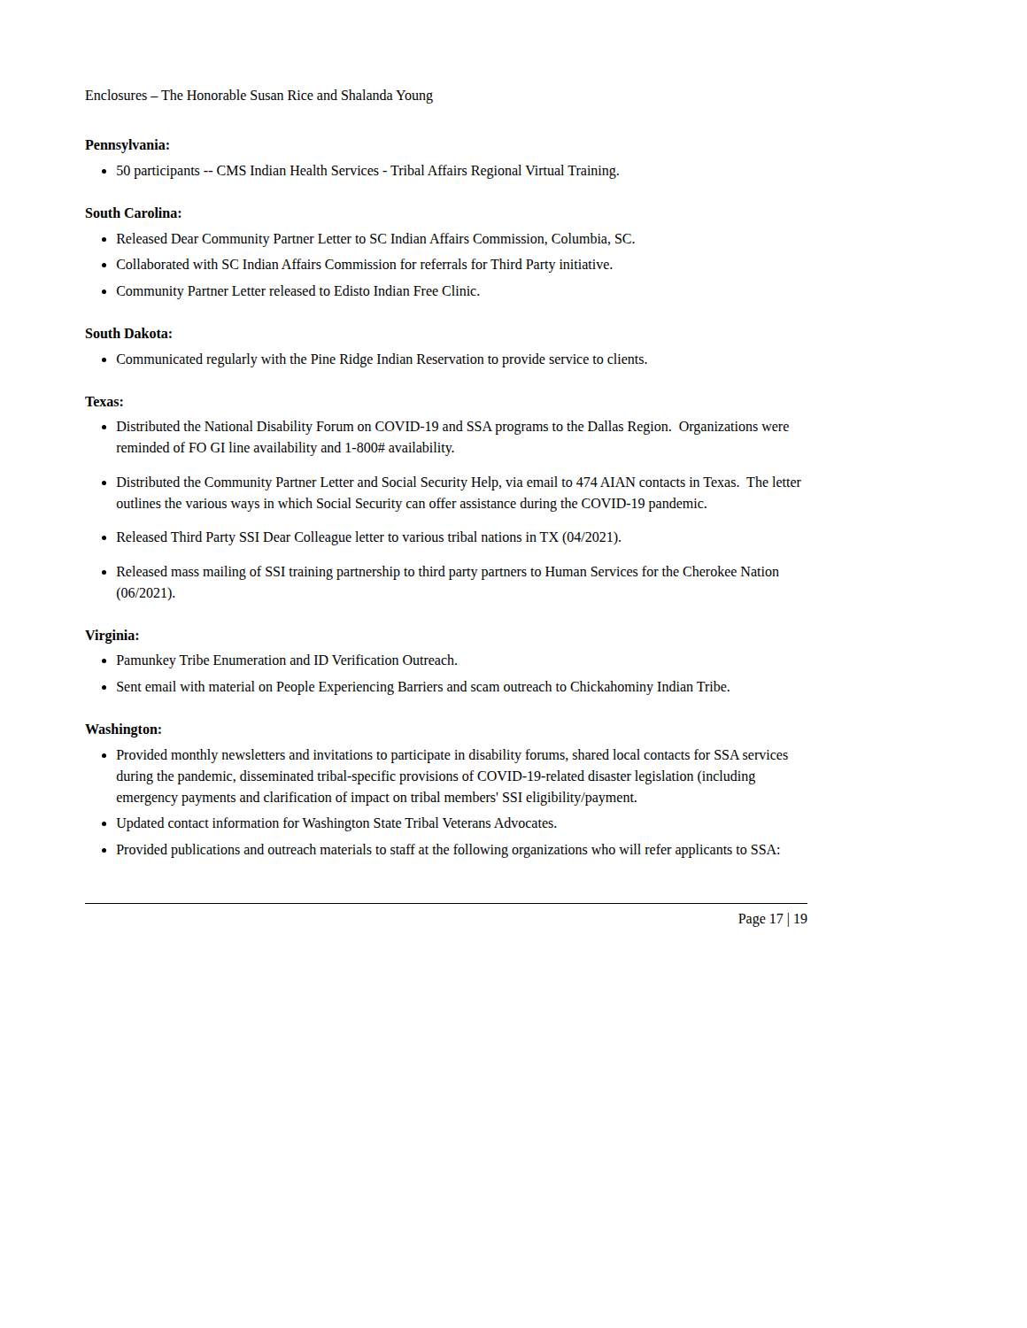Enclosures – The Honorable Susan Rice and Shalanda Young
Pennsylvania:
50 participants -- CMS Indian Health Services - Tribal Affairs Regional Virtual Training.
South Carolina:
Released Dear Community Partner Letter to SC Indian Affairs Commission, Columbia, SC.
Collaborated with SC Indian Affairs Commission for referrals for Third Party initiative.
Community Partner Letter released to Edisto Indian Free Clinic.
South Dakota:
Communicated regularly with the Pine Ridge Indian Reservation to provide service to clients.
Texas:
Distributed the National Disability Forum on COVID-19 and SSA programs to the Dallas Region. Organizations were reminded of FO GI line availability and 1-800# availability.
Distributed the Community Partner Letter and Social Security Help, via email to 474 AIAN contacts in Texas. The letter outlines the various ways in which Social Security can offer assistance during the COVID-19 pandemic.
Released Third Party SSI Dear Colleague letter to various tribal nations in TX (04/2021).
Released mass mailing of SSI training partnership to third party partners to Human Services for the Cherokee Nation (06/2021).
Virginia:
Pamunkey Tribe Enumeration and ID Verification Outreach.
Sent email with material on People Experiencing Barriers and scam outreach to Chickahominy Indian Tribe.
Washington:
Provided monthly newsletters and invitations to participate in disability forums, shared local contacts for SSA services during the pandemic, disseminated tribal-specific provisions of COVID-19-related disaster legislation (including emergency payments and clarification of impact on tribal members' SSI eligibility/payment.
Updated contact information for Washington State Tribal Veterans Advocates.
Provided publications and outreach materials to staff at the following organizations who will refer applicants to SSA:
Page 17 | 19